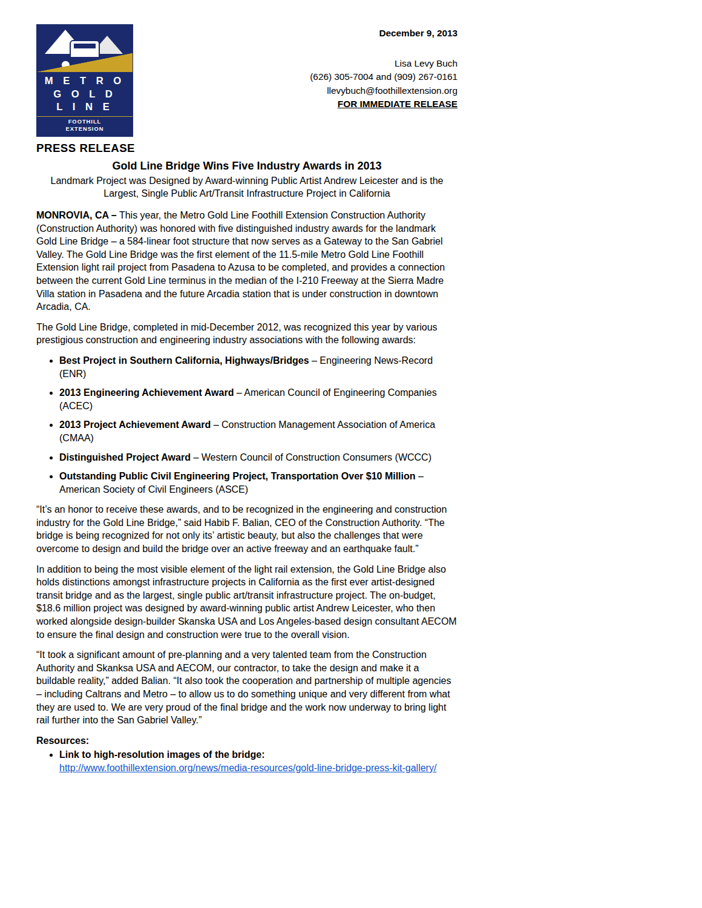M E T R O
G O L D
L I N E
FOOTHILL
EXTENSION
PRESS RELEASE
December 9, 2013
Lisa Levy Buch
(626) 305-7004 and (909) 267-0161
llevybuch@foothillextension.org
FOR IMMEDIATE RELEASE
Gold Line Bridge Wins Five Industry Awards in 2013
Landmark Project was Designed by Award-winning Public Artist Andrew Leicester and is the Largest, Single Public Art/Transit Infrastructure Project in California
MONROVIA, CA – This year, the Metro Gold Line Foothill Extension Construction Authority (Construction Authority) was honored with five distinguished industry awards for the landmark Gold Line Bridge – a 584-linear foot structure that now serves as a Gateway to the San Gabriel Valley. The Gold Line Bridge was the first element of the 11.5-mile Metro Gold Line Foothill Extension light rail project from Pasadena to Azusa to be completed, and provides a connection between the current Gold Line terminus in the median of the I-210 Freeway at the Sierra Madre Villa station in Pasadena and the future Arcadia station that is under construction in downtown Arcadia, CA.
The Gold Line Bridge, completed in mid-December 2012, was recognized this year by various prestigious construction and engineering industry associations with the following awards:
Best Project in Southern California, Highways/Bridges – Engineering News-Record (ENR)
2013 Engineering Achievement Award – American Council of Engineering Companies (ACEC)
2013 Project Achievement Award – Construction Management Association of America (CMAA)
Distinguished Project Award – Western Council of Construction Consumers (WCCC)
Outstanding Public Civil Engineering Project, Transportation Over $10 Million – American Society of Civil Engineers (ASCE)
“It’s an honor to receive these awards, and to be recognized in the engineering and construction industry for the Gold Line Bridge,” said Habib F. Balian, CEO of the Construction Authority. “The bridge is being recognized for not only its’ artistic beauty, but also the challenges that were overcome to design and build the bridge over an active freeway and an earthquake fault.”
In addition to being the most visible element of the light rail extension, the Gold Line Bridge also holds distinctions amongst infrastructure projects in California as the first ever artist-designed transit bridge and as the largest, single public art/transit infrastructure project. The on-budget, $18.6 million project was designed by award-winning public artist Andrew Leicester, who then worked alongside design-builder Skanska USA and Los Angeles-based design consultant AECOM to ensure the final design and construction were true to the overall vision.
“It took a significant amount of pre-planning and a very talented team from the Construction Authority and Skanksa USA and AECOM, our contractor, to take the design and make it a buildable reality,” added Balian. “It also took the cooperation and partnership of multiple agencies – including Caltrans and Metro – to allow us to do something unique and very different from what they are used to. We are very proud of the final bridge and the work now underway to bring light rail further into the San Gabriel Valley.”
Resources:
Link to high-resolution images of the bridge:
http://www.foothillextension.org/news/media-resources/gold-line-bridge-press-kit-gallery/